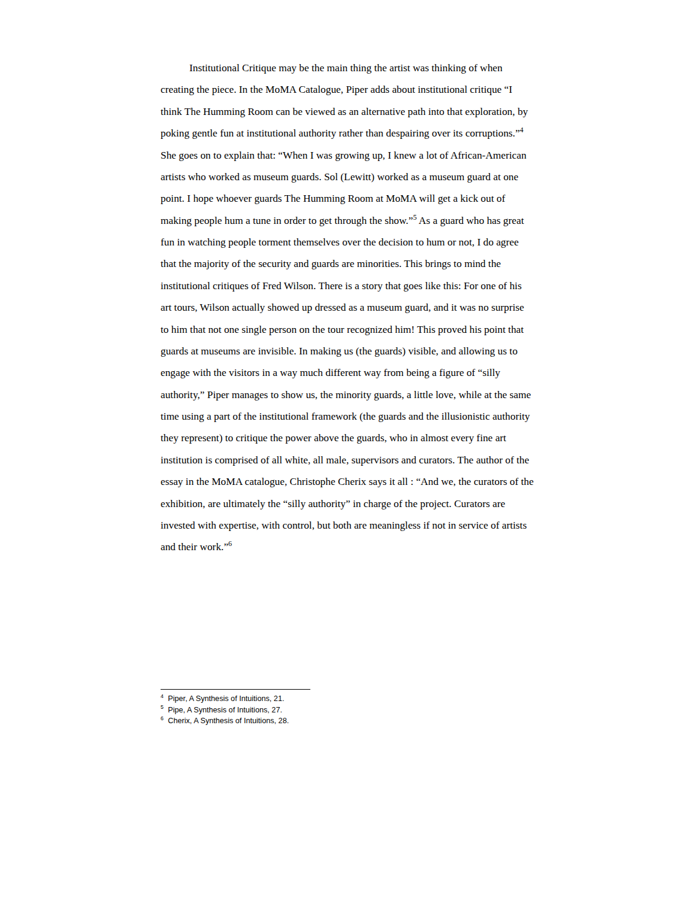Institutional Critique may be the main thing the artist was thinking of when creating the piece. In the MoMA Catalogue, Piper adds about institutional critique “I think The Humming Room can be viewed as an alternative path into that exploration, by poking gentle fun at institutional authority rather than despairing over its corruptions.”4 She goes on to explain that: “When I was growing up, I knew a lot of African-American artists who worked as museum guards. Sol (Lewitt) worked as a museum guard at one point. I hope whoever guards The Humming Room at MoMA will get a kick out of making people hum a tune in order to get through the show.”5 As a guard who has great fun in watching people torment themselves over the decision to hum or not, I do agree that the majority of the security and guards are minorities. This brings to mind the institutional critiques of Fred Wilson. There is a story that goes like this: For one of his art tours, Wilson actually showed up dressed as a museum guard, and it was no surprise to him that not one single person on the tour recognized him! This proved his point that guards at museums are invisible. In making us (the guards) visible, and allowing us to engage with the visitors in a way much different way from being a figure of “silly authority,” Piper manages to show us, the minority guards, a little love, while at the same time using a part of the institutional framework (the guards and the illusionistic authority they represent) to critique the power above the guards, who in almost every fine art institution is comprised of all white, all male, supervisors and curators. The author of the essay in the MoMA catalogue, Christophe Cherix says it all : “And we, the curators of the exhibition, are ultimately the “silly authority” in charge of the project. Curators are invested with expertise, with control, but both are meaningless if not in service of artists and their work.”6
4 Piper, A Synthesis of Intuitions, 21.
5 Pipe, A Synthesis of Intuitions, 27.
6 Cherix, A Synthesis of Intuitions, 28.